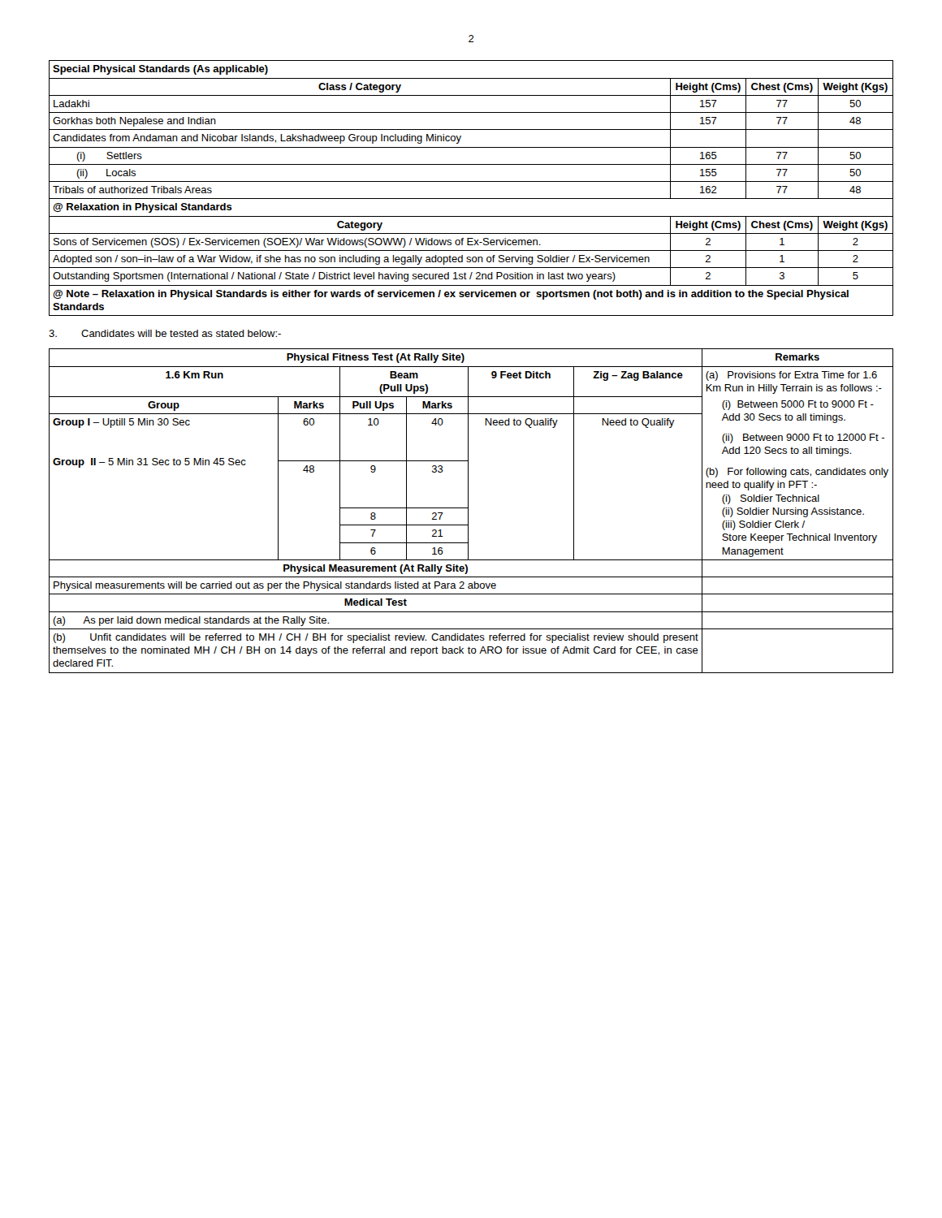2
| Special Physical Standards (As applicable) |
| Class / Category | Height (Cms) | Chest (Cms) | Weight (Kgs) |
| Ladakhi | 157 | 77 | 50 |
| Gorkhas both Nepalese and Indian | 157 | 77 | 48 |
| Candidates from Andaman and Nicobar Islands, Lakshadweep Group Including Minicoy | | | |
| (i) Settlers | 165 | 77 | 50 |
| (ii) Locals | 155 | 77 | 50 |
| Tribals of authorized Tribals Areas | 162 | 77 | 48 |
| @ Relaxation in Physical Standards |
| Category | Height (Cms) | Chest (Cms) | Weight (Kgs) |
| Sons of Servicemen (SOS) / Ex-Servicemen (SOEX)/ War Widows(SOWW) / Widows of Ex-Servicemen. | 2 | 1 | 2 |
| Adopted son / son–in–law of a War Widow, if she has no son including a legally adopted son of Serving Soldier / Ex-Servicemen | 2 | 1 | 2 |
| Outstanding Sportsmen (International / National / State / District level having secured 1st / 2nd Position in last two years) | 2 | 3 | 5 |
| @ Note – Relaxation in Physical Standards is either for wards of servicemen / ex servicemen or sportsmen (not both) and is in addition to the Special Physical Standards |
3. Candidates will be tested as stated below:-
| Physical Fitness Test (At Rally Site) | Remarks |
| 1.6 Km Run | Beam (Pull Ups) | 9 Feet Ditch | Zig – Zag Balance | (a) Provisions for Extra Time for 1.6 Km Run in Hilly Terrain is as follows :- (i) Between 5000 Ft to 9000 Ft - Add 30 Secs to all timings. (ii) Between 9000 Ft to 12000 Ft - Add 120 Secs to all timings. (b) For following cats, candidates only need to qualify in PFT :- (i) Soldier Technical (ii) Soldier Nursing Assistance. (iii) Soldier Clerk / Store Keeper Technical Inventory Management |
| Group | Marks | Pull Ups | Marks | | |
| Group I – Uptill 5 Min 30 Sec Group II – 5 Min 31 Sec to 5 Min 45 Sec | 60 | 10 | 40 | Need to Qualify | Need to Qualify |
| 48 | 9 | 33 |
| 8 | 27 |
| 7 | 21 |
| 6 | 16 |
| Physical Measurement (At Rally Site) | |
| Physical measurements will be carried out as per the Physical standards listed at Para 2 above | |
| Medical Test | |
| (a) As per laid down medical standards at the Rally Site. | |
| (b) Unfit candidates will be referred to MH / CH / BH for specialist review. Candidates referred for specialist review should present themselves to the nominated MH / CH / BH on 14 days of the referral and report back to ARO for issue of Admit Card for CEE, in case declared FIT. | |